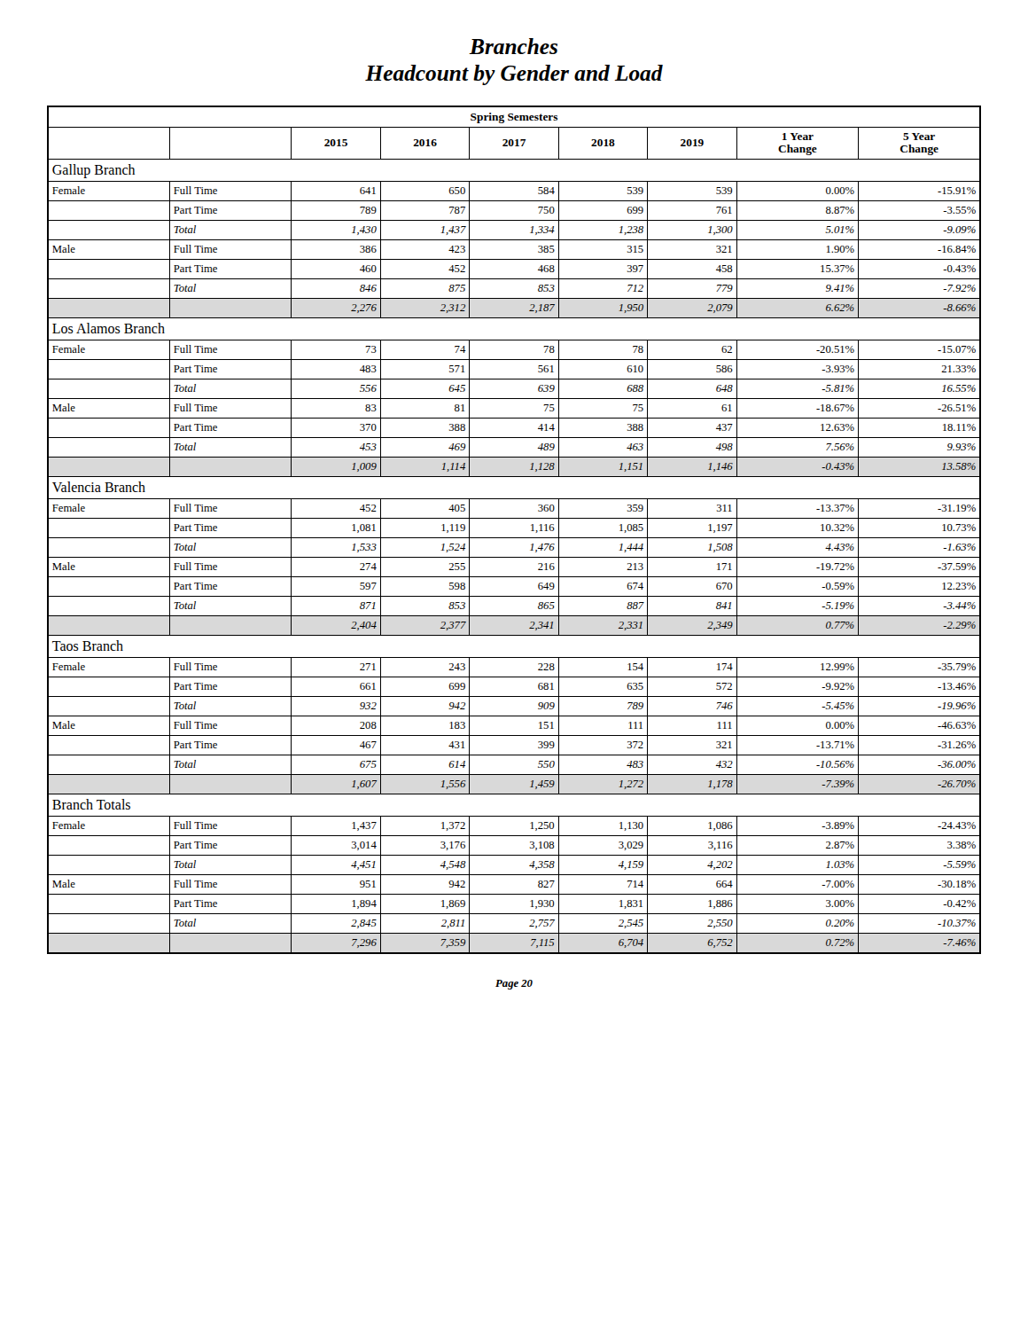Branches
Headcount by Gender and Load
| Spring Semesters |
| | | 2015 | 2016 | 2017 | 2018 | 2019 | 1 Year Change | 5 Year Change |
| Gallup Branch |
| Female | Full Time | 641 | 650 | 584 | 539 | 539 | 0.00% | -15.91% |
| | Part Time | 789 | 787 | 750 | 699 | 761 | 8.87% | -3.55% |
| | Total | 1,430 | 1,437 | 1,334 | 1,238 | 1,300 | 5.01% | -9.09% |
| Male | Full Time | 386 | 423 | 385 | 315 | 321 | 1.90% | -16.84% |
| | Part Time | 460 | 452 | 468 | 397 | 458 | 15.37% | -0.43% |
| | Total | 846 | 875 | 853 | 712 | 779 | 9.41% | -7.92% |
| | | 2,276 | 2,312 | 2,187 | 1,950 | 2,079 | 6.62% | -8.66% |
| Los Alamos Branch |
| Female | Full Time | 73 | 74 | 78 | 78 | 62 | -20.51% | -15.07% |
| | Part Time | 483 | 571 | 561 | 610 | 586 | -3.93% | 21.33% |
| | Total | 556 | 645 | 639 | 688 | 648 | -5.81% | 16.55% |
| Male | Full Time | 83 | 81 | 75 | 75 | 61 | -18.67% | -26.51% |
| | Part Time | 370 | 388 | 414 | 388 | 437 | 12.63% | 18.11% |
| | Total | 453 | 469 | 489 | 463 | 498 | 7.56% | 9.93% |
| | | 1,009 | 1,114 | 1,128 | 1,151 | 1,146 | -0.43% | 13.58% |
| Valencia Branch |
| Female | Full Time | 452 | 405 | 360 | 359 | 311 | -13.37% | -31.19% |
| | Part Time | 1,081 | 1,119 | 1,116 | 1,085 | 1,197 | 10.32% | 10.73% |
| | Total | 1,533 | 1,524 | 1,476 | 1,444 | 1,508 | 4.43% | -1.63% |
| Male | Full Time | 274 | 255 | 216 | 213 | 171 | -19.72% | -37.59% |
| | Part Time | 597 | 598 | 649 | 674 | 670 | -0.59% | 12.23% |
| | Total | 871 | 853 | 865 | 887 | 841 | -5.19% | -3.44% |
| | | 2,404 | 2,377 | 2,341 | 2,331 | 2,349 | 0.77% | -2.29% |
| Taos Branch |
| Female | Full Time | 271 | 243 | 228 | 154 | 174 | 12.99% | -35.79% |
| | Part Time | 661 | 699 | 681 | 635 | 572 | -9.92% | -13.46% |
| | Total | 932 | 942 | 909 | 789 | 746 | -5.45% | -19.96% |
| Male | Full Time | 208 | 183 | 151 | 111 | 111 | 0.00% | -46.63% |
| | Part Time | 467 | 431 | 399 | 372 | 321 | -13.71% | -31.26% |
| | Total | 675 | 614 | 550 | 483 | 432 | -10.56% | -36.00% |
| | | 1,607 | 1,556 | 1,459 | 1,272 | 1,178 | -7.39% | -26.70% |
| Branch Totals |
| Female | Full Time | 1,437 | 1,372 | 1,250 | 1,130 | 1,086 | -3.89% | -24.43% |
| | Part Time | 3,014 | 3,176 | 3,108 | 3,029 | 3,116 | 2.87% | 3.38% |
| | Total | 4,451 | 4,548 | 4,358 | 4,159 | 4,202 | 1.03% | -5.59% |
| Male | Full Time | 951 | 942 | 827 | 714 | 664 | -7.00% | -30.18% |
| | Part Time | 1,894 | 1,869 | 1,930 | 1,831 | 1,886 | 3.00% | -0.42% |
| | Total | 2,845 | 2,811 | 2,757 | 2,545 | 2,550 | 0.20% | -10.37% |
| | | 7,296 | 7,359 | 7,115 | 6,704 | 6,752 | 0.72% | -7.46% |
Page 20